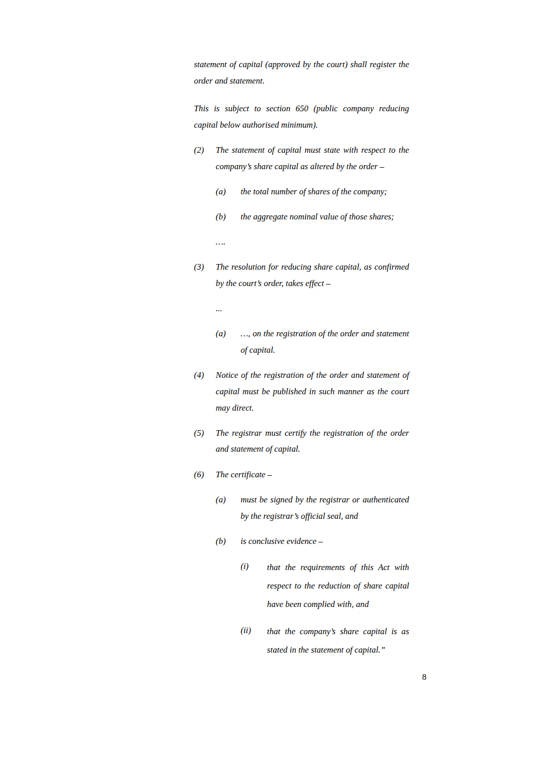statement of capital (approved by the court) shall register the order and statement.
This is subject to section 650 (public company reducing capital below authorised minimum).
(2)
The statement of capital must state with respect to the company’s share capital as altered by the order –
(a)
the total number of shares of the company;
(b)
the aggregate nominal value of those shares;
….
(3)
The resolution for reducing share capital, as confirmed by the court’s order, takes effect –
...
(a)
…, on the registration of the order and statement of capital.
(4)
Notice of the registration of the order and statement of capital must be published in such manner as the court may direct.
(5)
The registrar must certify the registration of the order and statement of capital.
(6)
The certificate –
(a)
must be signed by the registrar or authenticated by the registrar’s official seal, and
(b)
is conclusive evidence –
(i)
that the requirements of this Act with respect to the reduction of share capital have been complied with, and
(ii)
that the company’s share capital is as stated in the statement of capital.”
8